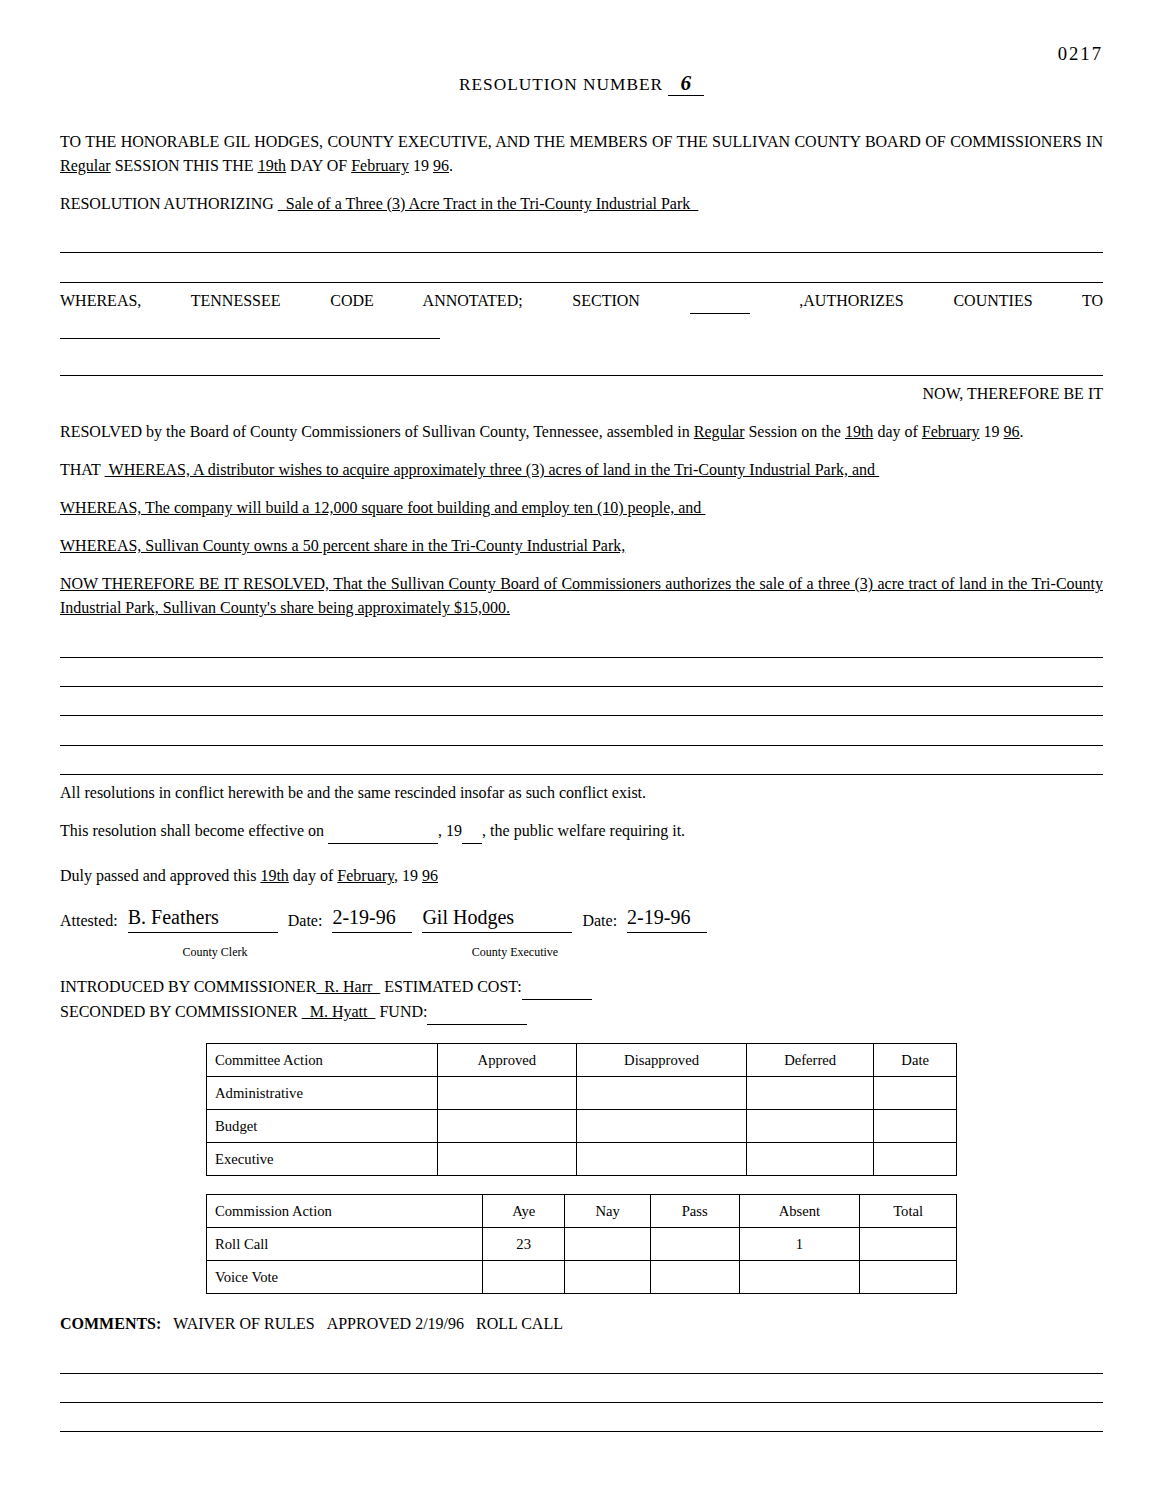0217
RESOLUTION NUMBER 6
TO THE HONORABLE GIL HODGES, COUNTY EXECUTIVE, AND THE MEMBERS OF THE SULLIVAN COUNTY BOARD OF COMMISSIONERS IN Regular SESSION THIS THE 19th DAY OF February 19 96.
RESOLUTION AUTHORIZING Sale of a Three (3) Acre Tract in the Tri-County Industrial Park
WHEREAS, TENNESSEE CODE ANNOTATED; SECTION ,AUTHORIZES COUNTIES TO
NOW, THEREFORE BE IT
RESOLVED by the Board of County Commissioners of Sullivan County, Tennessee, assembled in Regular Session on the 19th day of February 19 96.
THAT WHEREAS, A distributor wishes to acquire approximately three (3) acres of land in the Tri-County Industrial Park, and
WHEREAS, The company will build a 12,000 square foot building and employ ten (10) people, and
WHEREAS, Sullivan County owns a 50 percent share in the Tri-County Industrial Park,
NOW THEREFORE BE IT RESOLVED, That the Sullivan County Board of Commissioners authorizes the sale of a three (3) acre tract of land in the Tri-County Industrial Park, Sullivan County's share being approximately $15,000.
All resolutions in conflict herewith be and the same rescinded insofar as such conflict exist.
This resolution shall become effective on , 19 , the public welfare requiring it.
Duly passed and approved this 19th day of February, 19 96
Attested: B. Feathers Date: 2-19-96 Gil Hodges Date: 2-19-96
County Clerk County Executive
INTRODUCED BY COMMISSIONER R. Harr ESTIMATED COST:
SECONDED BY COMMISSIONER M. Hyatt FUND:
| Committee Action | Approved | Disapproved | Deferred | Date |
| --- | --- | --- | --- | --- |
| Administrative | | | | |
| Budget | | | | |
| Executive | | | | |
| Commission Action | Aye | Nay | Pass | Absent | Total |
| --- | --- | --- | --- | --- | --- |
| Roll Call | 23 | | | 1 | |
| Voice Vote | | | | | |
COMMENTS: WAIVER OF RULES APPROVED 2/19/96 ROLL CALL